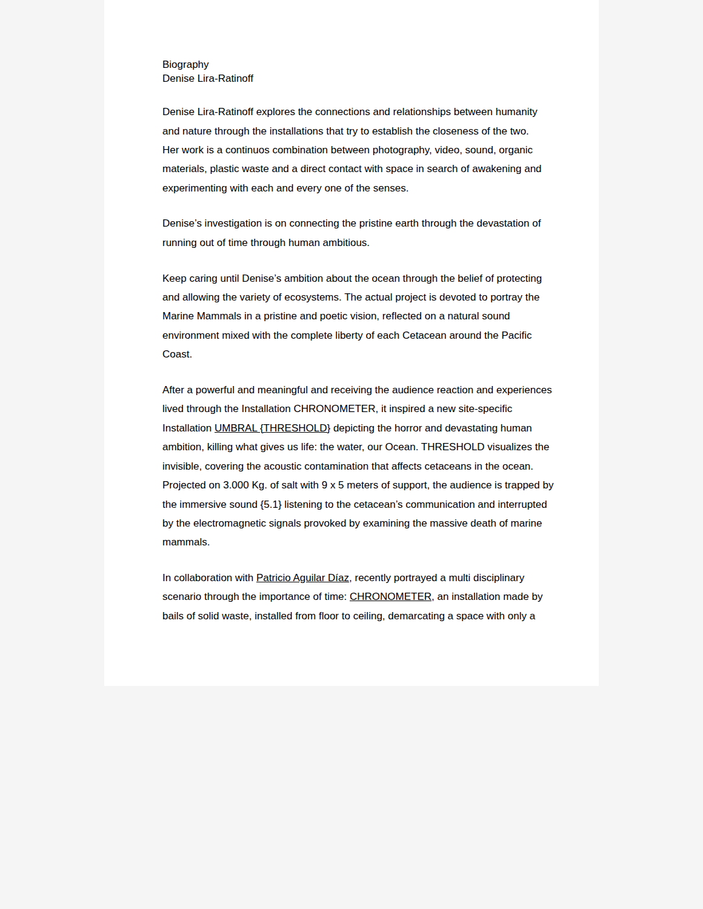Biography Denise Lira-Ratinoff
Denise Lira-Ratinoff explores the connections and relationships between humanity and nature through the installations that try to establish the closeness of the two.
Her work is a continuos combination between photography, video, sound, organic materials, plastic waste and a direct contact with space in search of awakening and experimenting with each and every one of the senses.
Denise’s investigation is on connecting the pristine earth through the devastation of running out of time through human ambitious.
Keep caring until Denise’s ambition about the ocean through the belief of protecting and allowing the variety of ecosystems. The actual project is devoted to portray the Marine Mammals in a pristine and poetic vision, reflected on a natural sound environment mixed with the complete liberty of each Cetacean around the Pacific Coast.
After a powerful and meaningful and receiving the audience reaction and experiences lived through the Installation CHRONOMETER, it inspired a new site-specific Installation UMBRAL {THRESHOLD} depicting the horror and devastating human ambition, killing what gives us life: the water, our Ocean. THRESHOLD visualizes the invisible, covering the acoustic contamination that affects cetaceans in the ocean. Projected on 3.000 Kg. of salt with 9 x 5 meters of support, the audience is trapped by the immersive sound {5.1} listening to the cetacean’s communication and interrupted by the electromagnetic signals provoked by examining the massive death of marine mammals.
In collaboration with Patricio Aguilar Díaz, recently portrayed a multi disciplinary scenario through the importance of time: CHRONOMETER, an installation made by bails of solid waste, installed from floor to ceiling, demarcating a space with only a